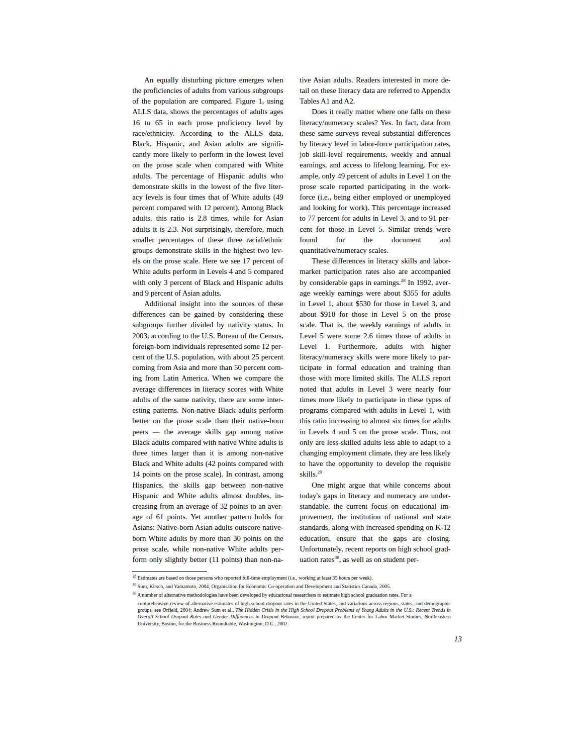An equally disturbing picture emerges when the proficiencies of adults from various subgroups of the population are compared. Figure 1, using ALLS data, shows the percentages of adults ages 16 to 65 in each prose proficiency level by race/ethnicity. According to the ALLS data, Black, Hispanic, and Asian adults are significantly more likely to perform in the lowest level on the prose scale when compared with White adults. The percentage of Hispanic adults who demonstrate skills in the lowest of the five literacy levels is four times that of White adults (49 percent compared with 12 percent). Among Black adults, this ratio is 2.8 times, while for Asian adults it is 2.3. Not surprisingly, therefore, much smaller percentages of these three racial/ethnic groups demonstrate skills in the highest two levels on the prose scale. Here we see 17 percent of White adults perform in Levels 4 and 5 compared with only 3 percent of Black and Hispanic adults and 9 percent of Asian adults.
Additional insight into the sources of these differences can be gained by considering these subgroups further divided by nativity status. In 2003, according to the U.S. Bureau of the Census, foreign-born individuals represented some 12 percent of the U.S. population, with about 25 percent coming from Asia and more than 50 percent coming from Latin America. When we compare the average differences in literacy scores with White adults of the same nativity, there are some interesting patterns. Non-native Black adults perform better on the prose scale than their native-born peers — the average skills gap among native Black adults compared with native White adults is three times larger than it is among non-native Black and White adults (42 points compared with 14 points on the prose scale). In contrast, among Hispanics, the skills gap between non-native Hispanic and White adults almost doubles, increasing from an average of 32 points to an average of 61 points. Yet another pattern holds for Asians: Native-born Asian adults outscore native-born White adults by more than 30 points on the prose scale, while non-native White adults perform only slightly better (11 points) than non-native Asian adults. Readers interested in more detail on these literacy data are referred to Appendix Tables A1 and A2.
Does it really matter where one falls on these literacy/numeracy scales? Yes. In fact, data from these same surveys reveal substantial differences by literacy level in labor-force participation rates, job skill-level requirements, weekly and annual earnings, and access to lifelong learning. For example, only 49 percent of adults in Level 1 on the prose scale reported participating in the workforce (i.e., being either employed or unemployed and looking for work). This percentage increased to 77 percent for adults in Level 3, and to 91 percent for those in Level 5. Similar trends were found for the document and quantitative/numeracy scales.
These differences in literacy skills and labor-market participation rates also are accompanied by considerable gaps in earnings.28 In 1992, average weekly earnings were about $355 for adults in Level 1, about $530 for those in Level 3, and about $910 for those in Level 5 on the prose scale. That is, the weekly earnings of adults in Level 5 were some 2.6 times those of adults in Level 1. Furthermore, adults with higher literacy/numeracy skills were more likely to participate in formal education and training than those with more limited skills. The ALLS report noted that adults in Level 3 were nearly four times more likely to participate in these types of programs compared with adults in Level 1, with this ratio increasing to almost six times for adults in Levels 4 and 5 on the prose scale. Thus, not only are less-skilled adults less able to adapt to a changing employment climate, they are less likely to have the opportunity to develop the requisite skills.29
One might argue that while concerns about today's gaps in literacy and numeracy are understandable, the current focus on educational improvement, the institution of national and state standards, along with increased spending on K-12 education, ensure that the gaps are closing. Unfortunately, recent reports on high school graduation rates30, as well as on student per-
28 Estimates are based on those persons who reported full-time employment (i.e., working at least 35 hours per week).
29 Sum, Kirsch, and Yamamoto, 2004, Organisation for Economic Co-operation and Development and Statistics Canada, 2005.
30 A number of alternative methodologies have been developed by educational researchers to estimate high school graduation rates. For a
comprehensive review of alternative estimates of high school dropout rates in the United States, and variations across regions, states, and demographic groups, see Orfield, 2004; Andrew Sum et al., The Hidden Crisis in the High School Dropout Problems of Young Adults in the U.S.: Recent Trends in Overall School Dropout Rates and Gender Differences in Dropout Behavior, report prepared by the Center for Labor Market Studies, Northeastern University, Boston, for the Business Roundtable, Washington, D.C., 2002.
13